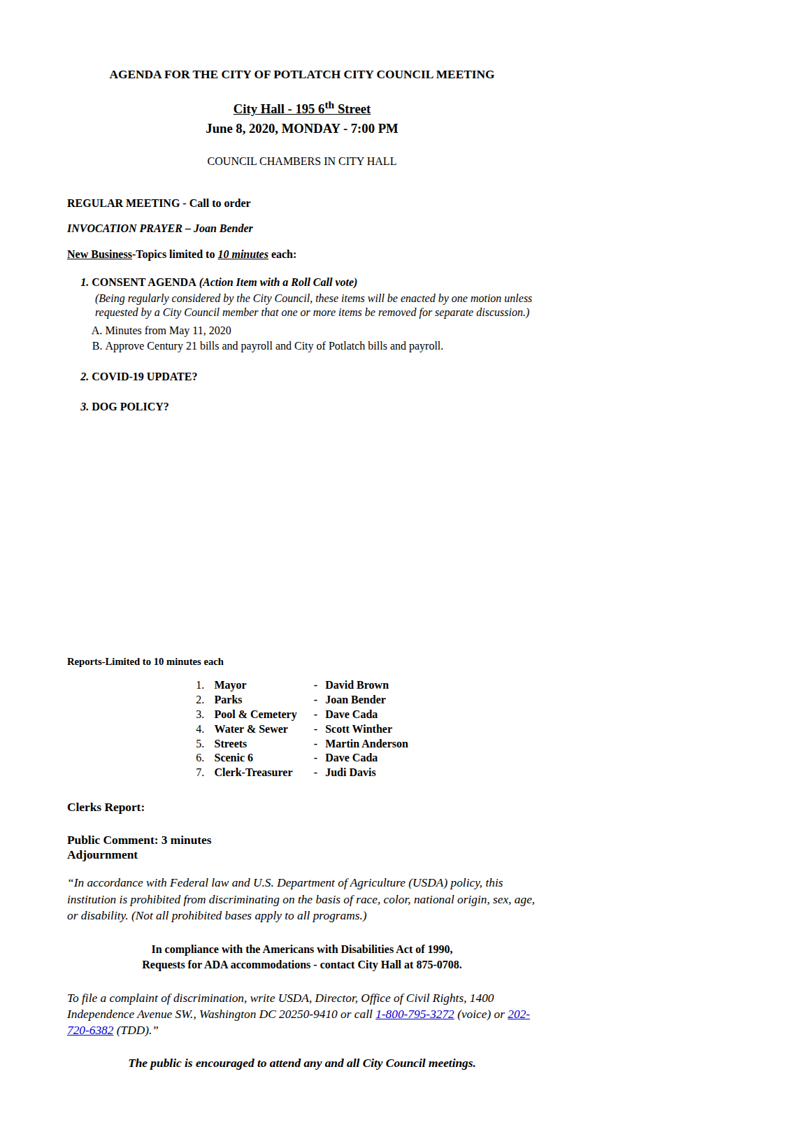AGENDA FOR THE CITY OF POTLATCH CITY COUNCIL MEETING
City Hall - 195 6th Street
June 8, 2020, MONDAY - 7:00 PM
COUNCIL CHAMBERS IN CITY HALL
REGULAR MEETING - Call to order
INVOCATION PRAYER – Joan Bender
New Business-Topics limited to 10 minutes each:
CONSENT AGENDA (Action Item with a Roll Call vote) (Being regularly considered by the City Council, these items will be enacted by one motion unless requested by a City Council member that one or more items be removed for separate discussion.)
Minutes from May 11, 2020
Approve Century 21 bills and payroll and City of Potlatch bills and payroll.
COVID-19 UPDATE?
DOG POLICY?
Reports-Limited to 10 minutes each
| 1. | Mayor | - | David Brown |
| 2. | Parks | - | Joan Bender |
| 3. | Pool & Cemetery | - | Dave Cada |
| 4. | Water & Sewer | - | Scott Winther |
| 5. | Streets | - | Martin Anderson |
| 6. | Scenic 6 | - | Dave Cada |
| 7. | Clerk-Treasurer | - | Judi Davis |
Clerks Report:
Public Comment: 3 minutes
Adjournment
“In accordance with Federal law and U.S. Department of Agriculture (USDA) policy, this institution is prohibited from discriminating on the basis of race, color, national origin, sex, age, or disability. (Not all prohibited bases apply to all programs.)
In compliance with the Americans with Disabilities Act of 1990,
Requests for ADA accommodations - contact City Hall at 875-0708.
To file a complaint of discrimination, write USDA, Director, Office of Civil Rights, 1400 Independence Avenue SW., Washington DC 20250-9410 or call 1-800-795-3272 (voice) or 202-720-6382 (TDD).”
The public is encouraged to attend any and all City Council meetings.